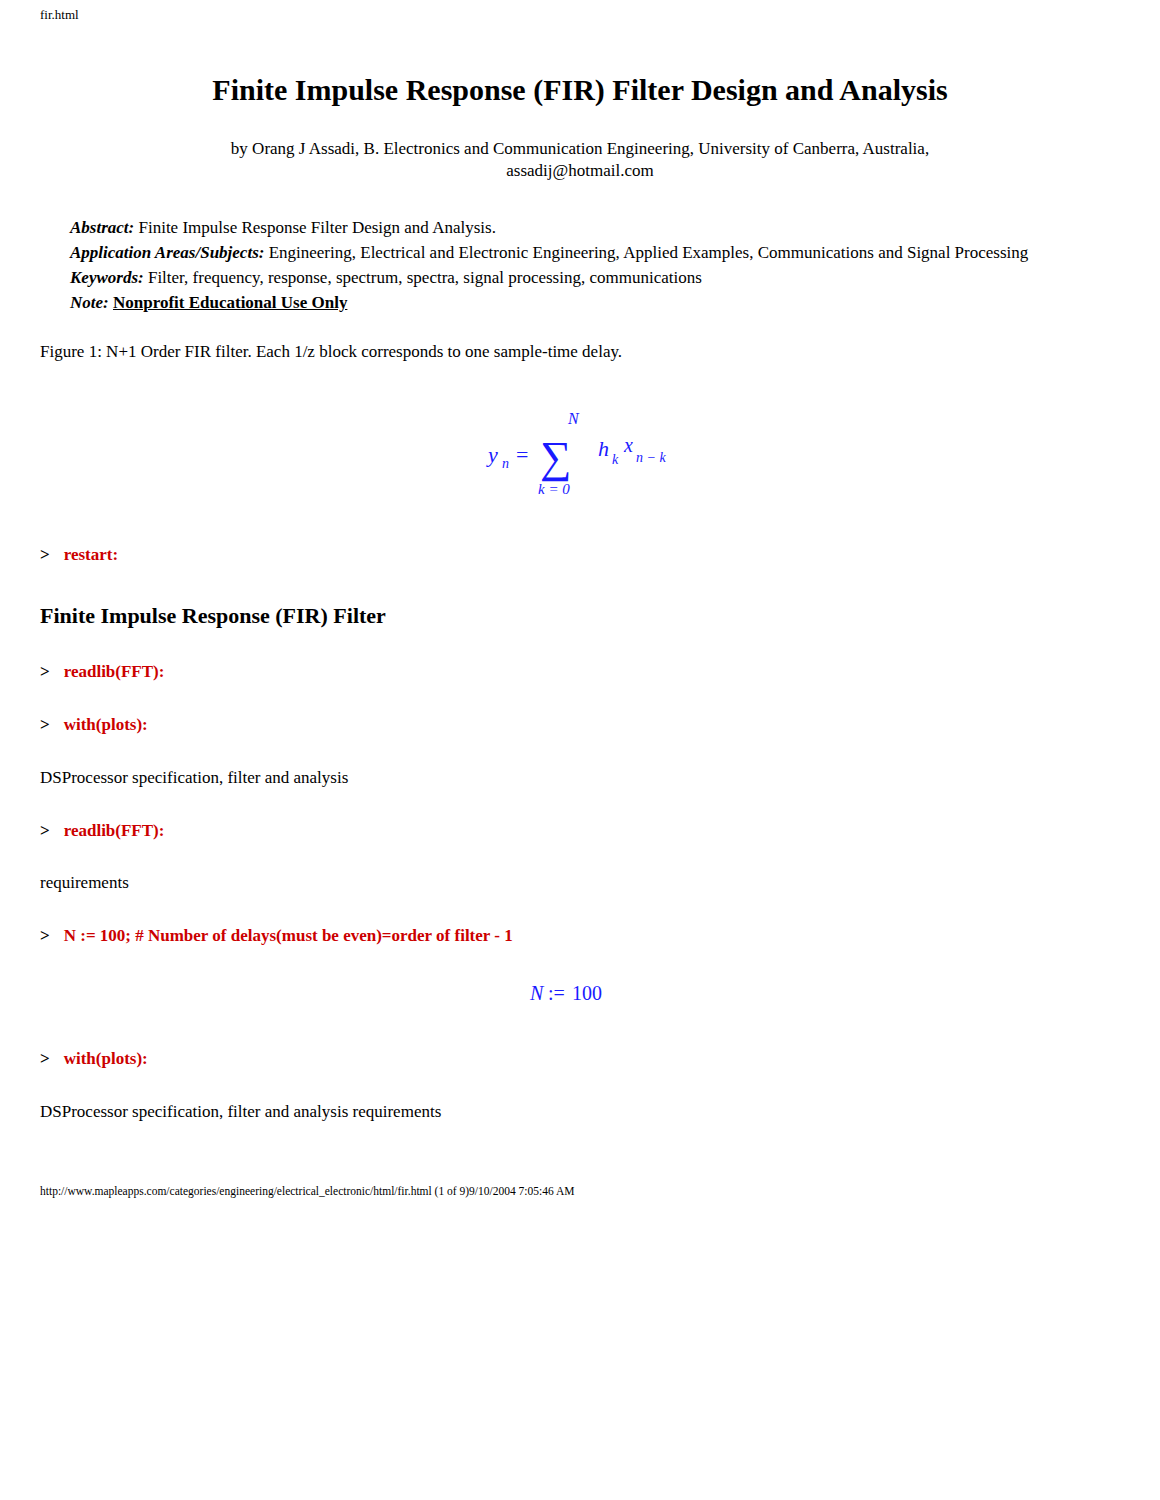fir.html
Finite Impulse Response (FIR) Filter Design and Analysis
by Orang J Assadi, B. Electronics and Communication Engineering, University of Canberra, Australia,
assadij@hotmail.com
Abstract: Finite Impulse Response Filter Design and Analysis.
Application Areas/Subjects: Engineering, Electrical and Electronic Engineering, Applied Examples, Communications and Signal Processing
Keywords: Filter, frequency, response, spectrum, spectra, signal processing, communications
Note: Nonprofit Educational Use Only
Figure 1: N+1 Order FIR filter. Each 1/z block corresponds to one sample-time delay.
y n = N ∑ k = 0 h k x n − k
>restart:
Finite Impulse Response (FIR) Filter
>readlib(FFT):
>with(plots):
DSProcessor specification, filter and analysis
>readlib(FFT):
requirements
>N := 100; # Number of delays(must be even)=order of filter - 1
N := 100
>with(plots):
DSProcessor specification, filter and analysis requirements
http://www.mapleapps.com/categories/engineering/electrical_electronic/html/fir.html (1 of 9)9/10/2004 7:05:46 AM